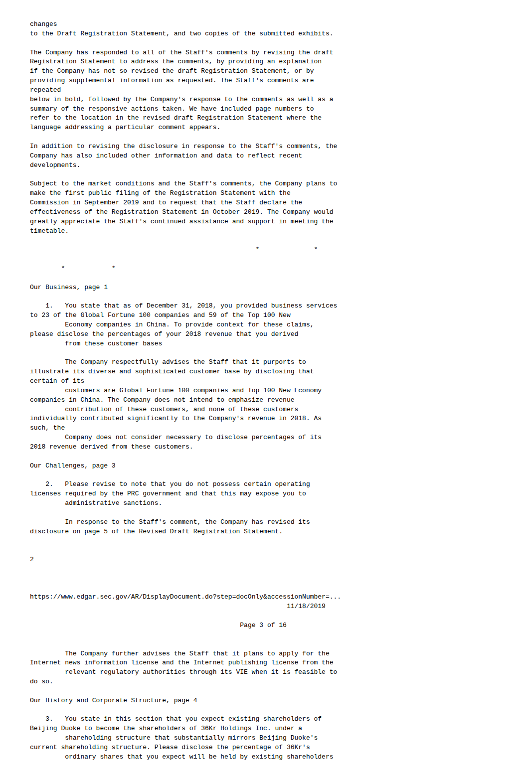changes
to the Draft Registration Statement, and two copies of the submitted exhibits.

The Company has responded to all of the Staff's comments by revising the draft
Registration Statement to address the comments, by providing an explanation
if the Company has not so revised the draft Registration Statement, or by
providing supplemental information as requested. The Staff's comments are
repeated
below in bold, followed by the Company's response to the comments as well as a
summary of the responsive actions taken. We have included page numbers to
refer to the location in the revised draft Registration Statement where the
language addressing a particular comment appears.

In addition to revising the disclosure in response to the Staff's comments, the
Company has also included other information and data to reflect recent
developments.

Subject to the market conditions and the Staff's comments, the Company plans to
make the first public filing of the Registration Statement with the
Commission in September 2019 and to request that the Staff declare the
effectiveness of the Registration Statement in October 2019. The Company would
greatly appreciate the Staff's continued assistance and support in meeting the
timetable.

                                                          *              *

        *            *

Our Business, page 1

    1.   You state that as of December 31, 2018, you provided business services
to 23 of the Global Fortune 100 companies and 59 of the Top 100 New
         Economy companies in China. To provide context for these claims,
please disclose the percentages of your 2018 revenue that you derived
         from these customer bases

         The Company respectfully advises the Staff that it purports to
illustrate its diverse and sophisticated customer base by disclosing that
certain of its
         customers are Global Fortune 100 companies and Top 100 New Economy
companies in China. The Company does not intend to emphasize revenue
         contribution of these customers, and none of these customers
individually contributed significantly to the Company's revenue in 2018. As
such, the
         Company does not consider necessary to disclose percentages of its
2018 revenue derived from these customers.

Our Challenges, page 3

    2.   Please revise to note that you do not possess certain operating
licenses required by the PRC government and that this may expose you to
         administrative sanctions.

         In response to the Staff's comment, the Company has revised its
disclosure on page 5 of the Revised Draft Registration Statement.


2



https://www.edgar.sec.gov/AR/DisplayDocument.do?step=docOnly&accessionNumber=...
                                                                  11/18/2019

                                                      Page 3 of 16


         The Company further advises the Staff that it plans to apply for the
Internet news information license and the Internet publishing license from the
         relevant regulatory authorities through its VIE when it is feasible to
do so.

Our History and Corporate Structure, page 4

    3.   You state in this section that you expect existing shareholders of
Beijing Duoke to become the shareholders of 36Kr Holdings Inc. under a
         shareholding structure that substantially mirrors Beijing Duoke's
current shareholding structure. Please disclose the percentage of 36Kr's
         ordinary shares that you expect will be held by existing shareholders